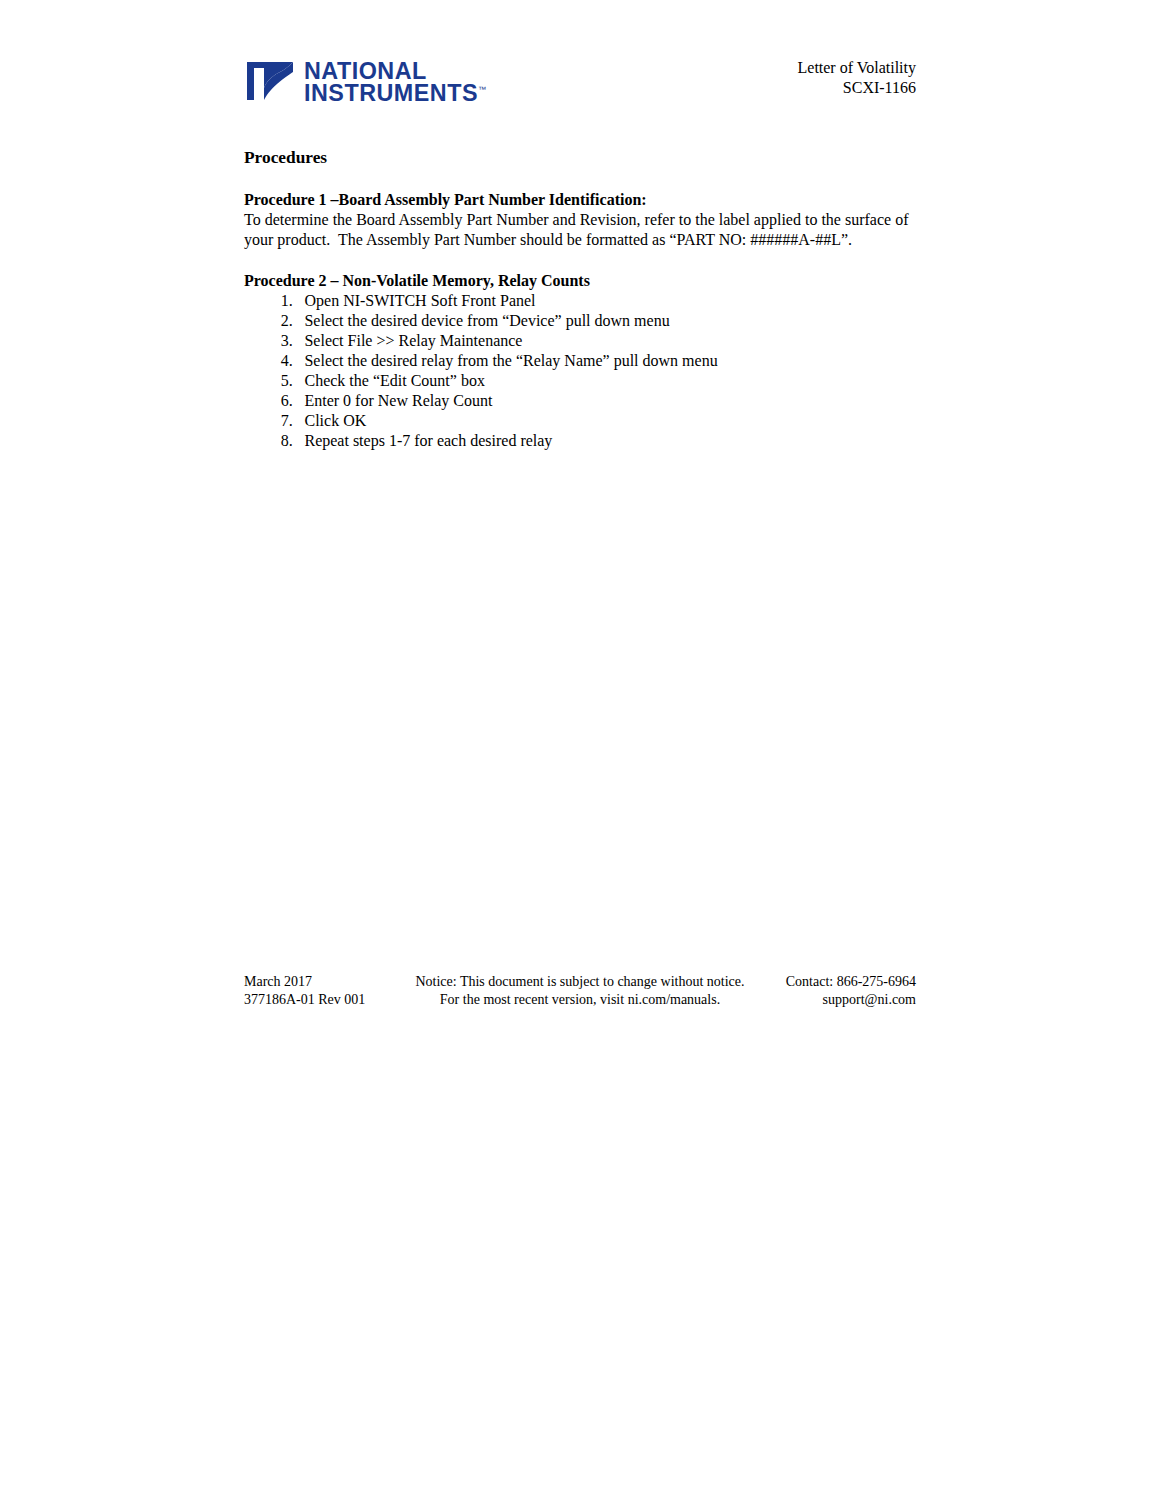NATIONAL INSTRUMENTS™
Letter of Volatility
SCXI-1166
Procedures
Procedure 1 –Board Assembly Part Number Identification:
To determine the Board Assembly Part Number and Revision, refer to the label applied to the surface of your product. The Assembly Part Number should be formatted as “PART NO: ######A-##L”.
Procedure 2 – Non-Volatile Memory, Relay Counts
Open NI-SWITCH Soft Front Panel
Select the desired device from “Device” pull down menu
Select File >> Relay Maintenance
Select the desired relay from the “Relay Name” pull down menu
Check the “Edit Count” box
Enter 0 for New Relay Count
Click OK
Repeat steps 1-7 for each desired relay
March 2017
Notice: This document is subject to change without notice.
Contact: 866-275-6964
377186A-01 Rev 001
For the most recent version, visit ni.com/manuals.
support@ni.com